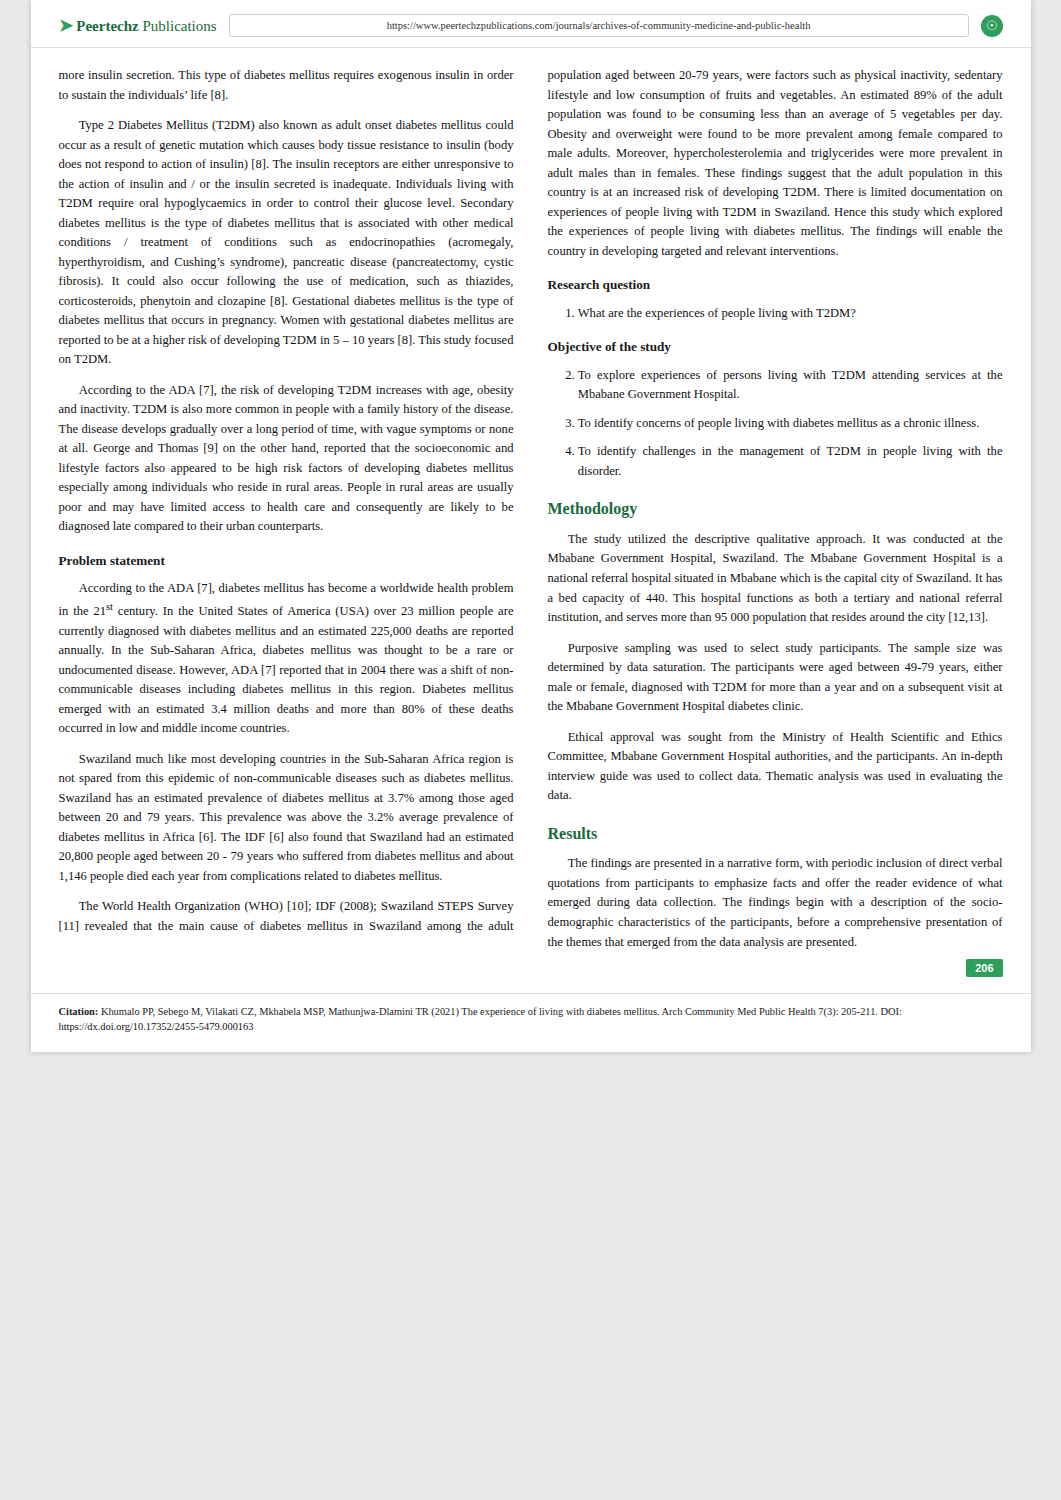➤ Peertechz Publications
https://www.peertechzpublications.com/journals/archives-of-community-medicine-and-public-health
☉
more insulin secretion. This type of diabetes mellitus requires exogenous insulin in order to sustain the individuals’ life [8].
Type 2 Diabetes Mellitus (T2DM) also known as adult onset diabetes mellitus could occur as a result of genetic mutation which causes body tissue resistance to insulin (body does not respond to action of insulin) [8]. The insulin receptors are either unresponsive to the action of insulin and / or the insulin secreted is inadequate. Individuals living with T2DM require oral hypoglycaemics in order to control their glucose level. Secondary diabetes mellitus is the type of diabetes mellitus that is associated with other medical conditions / treatment of conditions such as endocrinopathies (acromegaly, hyperthyroidism, and Cushing’s syndrome), pancreatic disease (pancreatectomy, cystic fibrosis). It could also occur following the use of medication, such as thiazides, corticosteroids, phenytoin and clozapine [8]. Gestational diabetes mellitus is the type of diabetes mellitus that occurs in pregnancy. Women with gestational diabetes mellitus are reported to be at a higher risk of developing T2DM in 5 – 10 years [8]. This study focused on T2DM.
According to the ADA [7], the risk of developing T2DM increases with age, obesity and inactivity. T2DM is also more common in people with a family history of the disease. The disease develops gradually over a long period of time, with vague symptoms or none at all. George and Thomas [9] on the other hand, reported that the socioeconomic and lifestyle factors also appeared to be high risk factors of developing diabetes mellitus especially among individuals who reside in rural areas. People in rural areas are usually poor and may have limited access to health care and consequently are likely to be diagnosed late compared to their urban counterparts.
Problem statement
According to the ADA [7], diabetes mellitus has become a worldwide health problem in the 21st century. In the United States of America (USA) over 23 million people are currently diagnosed with diabetes mellitus and an estimated 225,000 deaths are reported annually. In the Sub-Saharan Africa, diabetes mellitus was thought to be a rare or undocumented disease. However, ADA [7] reported that in 2004 there was a shift of non-communicable diseases including diabetes mellitus in this region. Diabetes mellitus emerged with an estimated 3.4 million deaths and more than 80% of these deaths occurred in low and middle income countries.
Swaziland much like most developing countries in the Sub-Saharan Africa region is not spared from this epidemic of non-communicable diseases such as diabetes mellitus. Swaziland has an estimated prevalence of diabetes mellitus at 3.7% among those aged between 20 and 79 years. This prevalence was above the 3.2% average prevalence of diabetes mellitus in Africa [6]. The IDF [6] also found that Swaziland had an estimated 20,800 people aged between 20 - 79 years who suffered from diabetes mellitus and about 1,146 people died each year from complications related to diabetes mellitus.
The World Health Organization (WHO) [10]; IDF (2008); Swaziland STEPS Survey [11] revealed that the main cause of diabetes mellitus in Swaziland among the adult population aged between 20-79 years, were factors such as physical inactivity, sedentary lifestyle and low consumption of fruits and vegetables. An estimated 89% of the adult population was found to be consuming less than an average of 5 vegetables per day. Obesity and overweight were found to be more prevalent among female compared to male adults. Moreover, hypercholesterolemia and triglycerides were more prevalent in adult males than in females. These findings suggest that the adult population in this country is at an increased risk of developing T2DM. There is limited documentation on experiences of people living with T2DM in Swaziland. Hence this study which explored the experiences of people living with diabetes mellitus. The findings will enable the country in developing targeted and relevant interventions.
Research question
What are the experiences of people living with T2DM?
Objective of the study
To explore experiences of persons living with T2DM attending services at the Mbabane Government Hospital.
To identify concerns of people living with diabetes mellitus as a chronic illness.
To identify challenges in the management of T2DM in people living with the disorder.
Methodology
The study utilized the descriptive qualitative approach. It was conducted at the Mbabane Government Hospital, Swaziland. The Mbabane Government Hospital is a national referral hospital situated in Mbabane which is the capital city of Swaziland. It has a bed capacity of 440. This hospital functions as both a tertiary and national referral institution, and serves more than 95 000 population that resides around the city [12,13].
Purposive sampling was used to select study participants. The sample size was determined by data saturation. The participants were aged between 49-79 years, either male or female, diagnosed with T2DM for more than a year and on a subsequent visit at the Mbabane Government Hospital diabetes clinic.
Ethical approval was sought from the Ministry of Health Scientific and Ethics Committee, Mbabane Government Hospital authorities, and the participants. An in-depth interview guide was used to collect data. Thematic analysis was used in evaluating the data.
Results
The findings are presented in a narrative form, with periodic inclusion of direct verbal quotations from participants to emphasize facts and offer the reader evidence of what emerged during data collection. The findings begin with a description of the socio-demographic characteristics of the participants, before a comprehensive presentation of the themes that emerged from the data analysis are presented.
206
Citation: Khumalo PP, Sebego M, Vilakati CZ, Mkhabela MSP, Mathunjwa-Dlamini TR (2021) The experience of living with diabetes mellitus. Arch Community Med Public Health 7(3): 205-211. DOI: https://dx.doi.org/10.17352/2455-5479.000163